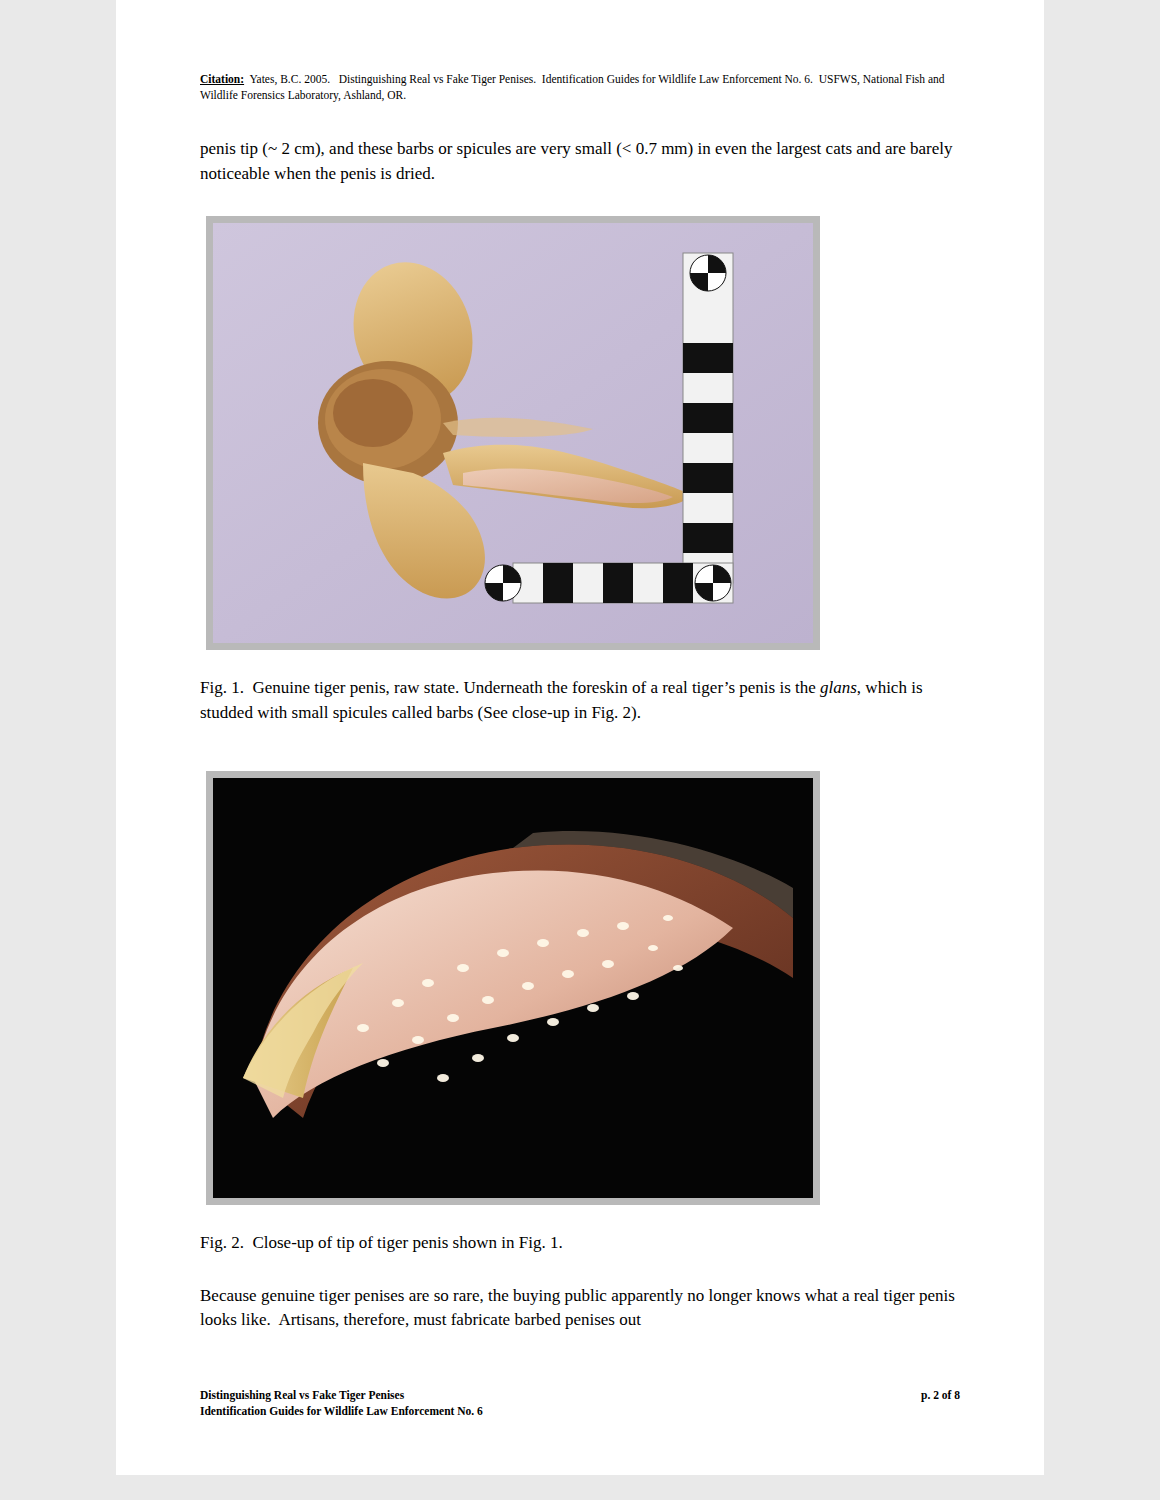Citation: Yates, B.C. 2005. Distinguishing Real vs Fake Tiger Penises. Identification Guides for Wildlife Law Enforcement No. 6. USFWS, National Fish and Wildlife Forensics Laboratory, Ashland, OR.
penis tip (~ 2 cm), and these barbs or spicules are very small (< 0.7 mm) in even the largest cats and are barely noticeable when the penis is dried.
Fig. 1. Genuine tiger penis, raw state. Underneath the foreskin of a real tiger’s penis is the glans, which is studded with small spicules called barbs (See close-up in Fig. 2).
Fig. 2. Close-up of tip of tiger penis shown in Fig. 1.
Because genuine tiger penises are so rare, the buying public apparently no longer knows what a real tiger penis looks like. Artisans, therefore, must fabricate barbed penises out
Distinguishing Real vs Fake Tiger Penises
Identification Guides for Wildlife Law Enforcement No. 6
p. 2 of 8